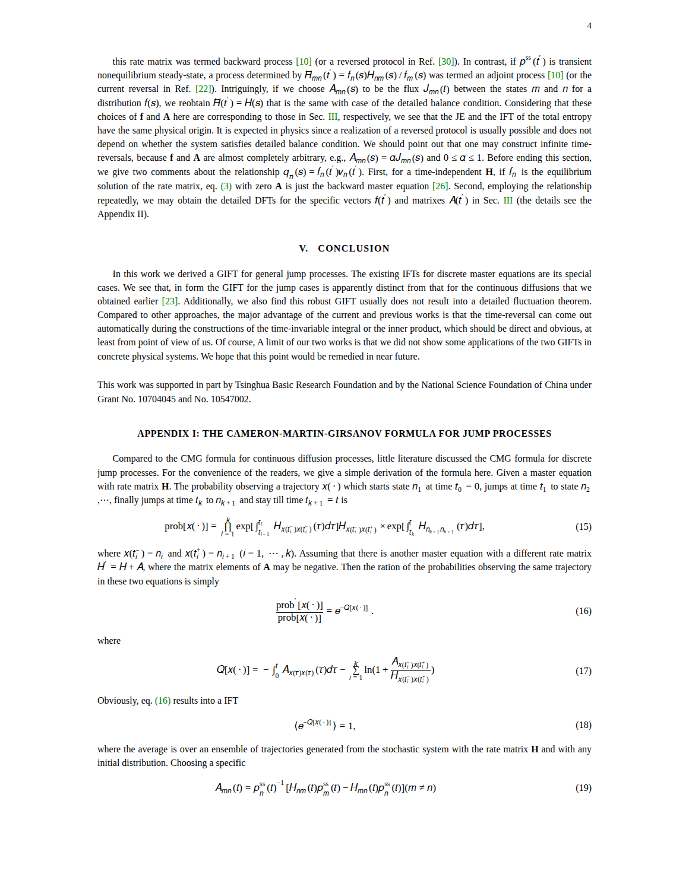4
this rate matrix was termed backward process [10] (or a reversed protocol in Ref. [30]). In contrast, if pss(t′) is transient nonequilibrium steady-state, a process determined by H¯mn(t′)=fn(s)Hnm(s)/fm(s) was termed an adjoint process [10] (or the current reversal in Ref. [22]). Intriguingly, if we choose Amn(s) to be the flux Jmn(t) between the states m and n for a distribution f(s), we reobtain H¯(t′)=H(s) that is the same with case of the detailed balance condition. Considering that these choices of f and A here are corresponding to those in Sec. III, respectively, we see that the JE and the IFT of the total entropy have the same physical origin. It is expected in physics since a realization of a reversed protocol is usually possible and does not depend on whether the system satisfies detailed balance condition. We should point out that one may construct infinite time-reversals, because f and A are almost completely arbitrary, e.g., Amn(s)=αJmn(s) and 0≤α≤1. Before ending this section, we give two comments about the relationship qn¯(s)=fn(t′)vn(t′). First, for a time-independent H, if fn is the equilibrium solution of the rate matrix, eq. (3) with zero A is just the backward master equation [26]. Second, employing the relationship repeatedly, we may obtain the detailed DFTs for the specific vectors f(t′) and matrixes A(t′) in Sec. III (the details see the Appendix II).
V. CONCLUSION
In this work we derived a GIFT for general jump processes. The existing IFTs for discrete master equations are its special cases. We see that, in form the GIFT for the jump cases is apparently distinct from that for the continuous diffusions that we obtained earlier [23]. Additionally, we also find this robust GIFT usually does not result into a detailed fluctuation theorem. Compared to other approaches, the major advantage of the current and previous works is that the time-reversal can come out automatically during the constructions of the time-invariable integral or the inner product, which should be direct and obvious, at least from point of view of us. Of course, A limit of our two works is that we did not show some applications of the two GIFTs in concrete physical systems. We hope that this point would be remedied in near future.
This work was supported in part by Tsinghua Basic Research Foundation and by the National Science Foundation of China under Grant No. 10704045 and No. 10547002.
APPENDIX I: THE CAMERON-MARTIN-GIRSANOV FORMULA FOR JUMP PROCESSES
Compared to the CMG formula for continuous diffusion processes, little literature discussed the CMG formula for discrete jump processes. For the convenience of the readers, we give a simple derivation of the formula here. Given a master equation with rate matrix H. The probability observing a trajectory x(·) which starts state n1 at time t0=0, jumps at time t1 to state n2,⋯, finally jumps at time tk to nk+1 and stay till time tk+1=t is
prob[x(·)]= ∏i=1k exp [ ∫ti−1ti Hx(ti−)x(ti−) (τ)dτ ] Hx(ti−)x(ti+) × exp [ ∫tkt Hnk+1nk+1 (τ)dτ ] ,
(15)
where x(ti−)=ni and x(ti+)=ni+1 (i=1,⋯,k). Assuming that there is another master equation with a different rate matrix H′=H+A, where the matrix elements of A may be negative. Then the ration of the probabilities observing the same trajectory in these two equations is simply
prob′[x(·)] prob[x(·)] = e−Q[x(·)] .
(16)
where
Q[x(·)]= − ∫0t Ax(τ)x(τ) (τ)dτ − ∑i=1k ln ( 1+ Ax(ti−)x(ti+) Hx(ti−)x(ti+) )
(17)
Obviously, eq. (16) results into a IFT
⟨ e−Q[x(·)] ⟩ =1,
(18)
where the average is over an ensemble of trajectories generated from the stochastic system with the rate matrix H and with any initial distribution. Choosing a specific
Amn(t) = pnss(t)−1 [ Hnm(t) pmss(t) − Hmn(t) pnss(t) ] (m≠n)
(19)